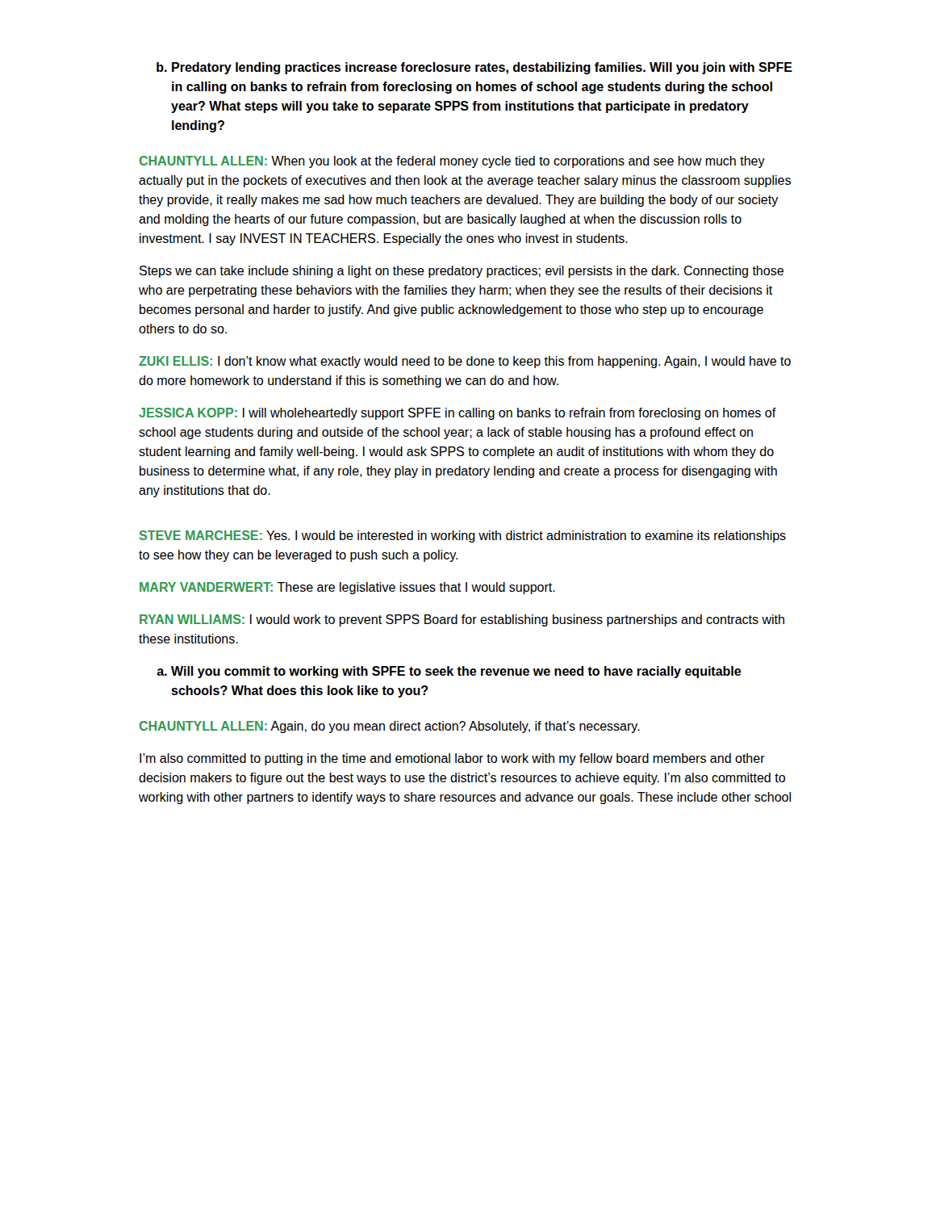Predatory lending practices increase foreclosure rates, destabilizing families. Will you join with SPFE in calling on banks to refrain from foreclosing on homes of school age students during the school year? What steps will you take to separate SPPS from institutions that participate in predatory lending?
CHAUNTYLL ALLEN: When you look at the federal money cycle tied to corporations and see how much they actually put in the pockets of executives and then look at the average teacher salary minus the classroom supplies they provide, it really makes me sad how much teachers are devalued. They are building the body of our society and molding the hearts of our future compassion, but are basically laughed at when the discussion rolls to investment. I say INVEST IN TEACHERS. Especially the ones who invest in students.
Steps we can take include shining a light on these predatory practices; evil persists in the dark. Connecting those who are perpetrating these behaviors with the families they harm; when they see the results of their decisions it becomes personal and harder to justify. And give public acknowledgement to those who step up to encourage others to do so.
ZUKI ELLIS: I don’t know what exactly would need to be done to keep this from happening. Again, I would have to do more homework to understand if this is something we can do and how.
JESSICA KOPP: I will wholeheartedly support SPFE in calling on banks to refrain from foreclosing on homes of school age students during and outside of the school year; a lack of stable housing has a profound effect on student learning and family well-being. I would ask SPPS to complete an audit of institutions with whom they do business to determine what, if any role, they play in predatory lending and create a process for disengaging with any institutions that do.
STEVE MARCHESE: Yes. I would be interested in working with district administration to examine its relationships to see how they can be leveraged to push such a policy.
MARY VANDERWERT: These are legislative issues that I would support.
RYAN WILLIAMS: I would work to prevent SPPS Board for establishing business partnerships and contracts with these institutions.
Will you commit to working with SPFE to seek the revenue we need to have racially equitable schools? What does this look like to you?
CHAUNTYLL ALLEN: Again, do you mean direct action? Absolutely, if that’s necessary.
I’m also committed to putting in the time and emotional labor to work with my fellow board members and other decision makers to figure out the best ways to use the district’s resources to achieve equity. I’m also committed to working with other partners to identify ways to share resources and advance our goals. These include other school